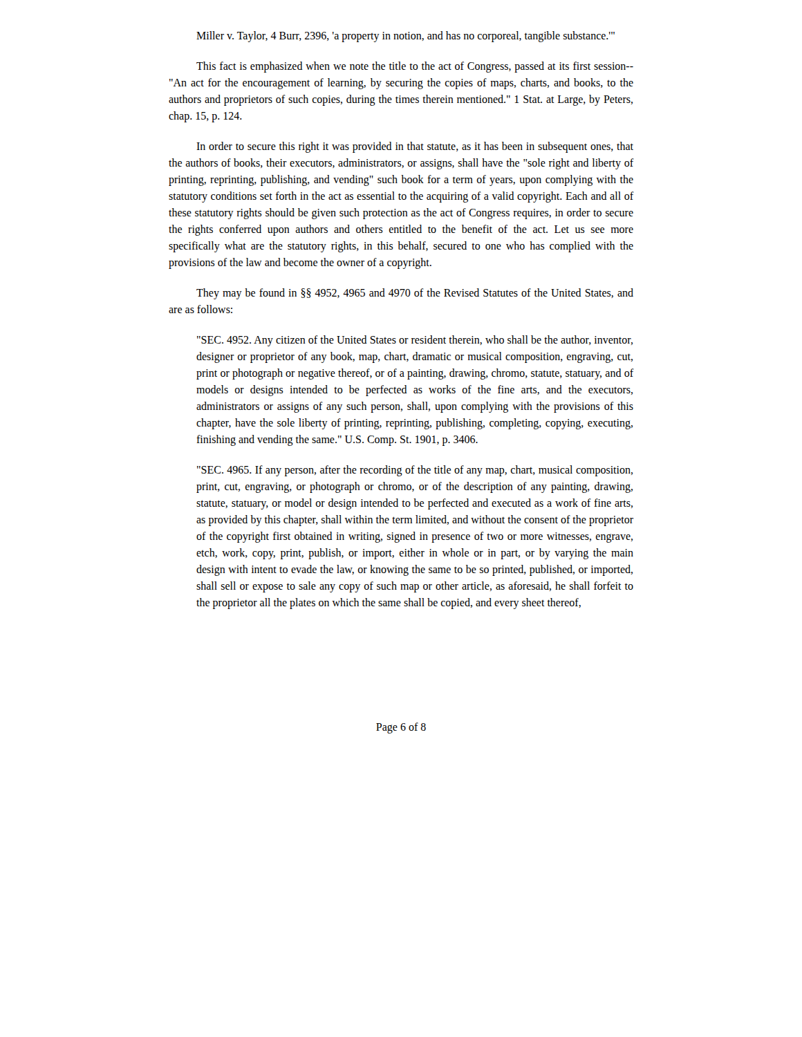Miller v. Taylor, 4 Burr, 2396, 'a property in notion, and has no corporeal, tangible substance.'"
This fact is emphasized when we note the title to the act of Congress, passed at its first session--"An act for the encouragement of learning, by securing the copies of maps, charts, and books, to the authors and proprietors of such copies, during the times therein mentioned." 1 Stat. at Large, by Peters, chap. 15, p. 124.
In order to secure this right it was provided in that statute, as it has been in subsequent ones, that the authors of books, their executors, administrators, or assigns, shall have the "sole right and liberty of printing, reprinting, publishing, and vending" such book for a term of years, upon complying with the statutory conditions set forth in the act as essential to the acquiring of a valid copyright. Each and all of these statutory rights should be given such protection as the act of Congress requires, in order to secure the rights conferred upon authors and others entitled to the benefit of the act. Let us see more specifically what are the statutory rights, in this behalf, secured to one who has complied with the provisions of the law and become the owner of a copyright.
They may be found in §§ 4952, 4965 and 4970 of the Revised Statutes of the United States, and are as follows:
"SEC. 4952. Any citizen of the United States or resident therein, who shall be the author, inventor, designer or proprietor of any book, map, chart, dramatic or musical composition, engraving, cut, print or photograph or negative thereof, or of a painting, drawing, chromo, statute, statuary, and of models or designs intended to be perfected as works of the fine arts, and the executors, administrators or assigns of any such person, shall, upon complying with the provisions of this chapter, have the sole liberty of printing, reprinting, publishing, completing, copying, executing, finishing and vending the same." U.S. Comp. St. 1901, p. 3406.
"SEC. 4965. If any person, after the recording of the title of any map, chart, musical composition, print, cut, engraving, or photograph or chromo, or of the description of any painting, drawing, statute, statuary, or model or design intended to be perfected and executed as a work of fine arts, as provided by this chapter, shall within the term limited, and without the consent of the proprietor of the copyright first obtained in writing, signed in presence of two or more witnesses, engrave, etch, work, copy, print, publish, or import, either in whole or in part, or by varying the main design with intent to evade the law, or knowing the same to be so printed, published, or imported, shall sell or expose to sale any copy of such map or other article, as aforesaid, he shall forfeit to the proprietor all the plates on which the same shall be copied, and every sheet thereof,
Page 6 of 8